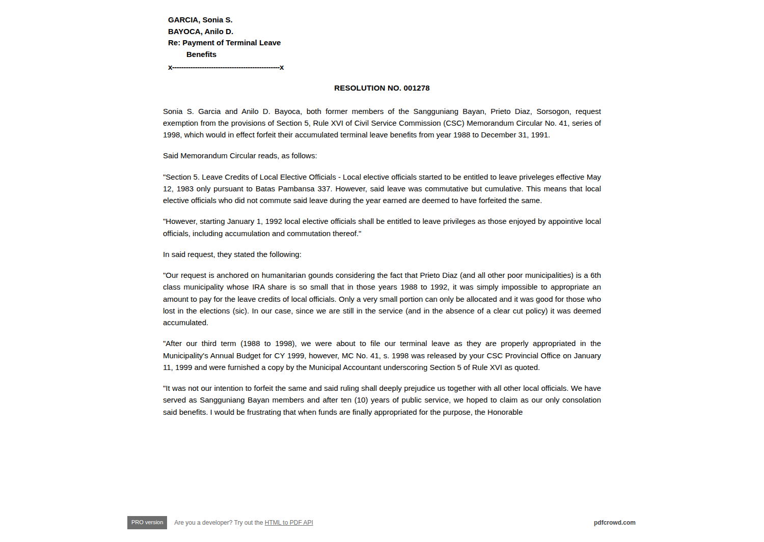GARCIA, Sonia S.
BAYOCA, Anilo D.
Re: Payment of Terminal Leave
Benefits
x-----------------------------------------------x
RESOLUTION NO. 001278
Sonia S. Garcia and Anilo D. Bayoca, both former members of the Sangguniang Bayan, Prieto Diaz, Sorsogon, request exemption from the provisions of Section 5, Rule XVI of Civil Service Commission (CSC) Memorandum Circular No. 41, series of 1998, which would in effect forfeit their accumulated terminal leave benefits from year 1988 to December 31, 1991.
Said Memorandum Circular reads, as follows:
"Section 5. Leave Credits of Local Elective Officials - Local elective officials started to be entitled to leave priveleges effective May 12, 1983 only pursuant to Batas Pambansa 337. However, said leave was commutative but cumulative. This means that local elective officials who did not commute said leave during the year earned are deemed to have forfeited the same.
"However, starting January 1, 1992 local elective officials shall be entitled to leave privileges as those enjoyed by appointive local officials, including accumulation and commutation thereof."
In said request, they stated the following:
"Our request is anchored on humanitarian gounds considering the fact that Prieto Diaz (and all other poor municipalities) is a 6th class municipality whose IRA share is so small that in those years 1988 to 1992, it was simply impossible to appropriate an amount to pay for the leave credits of local officials. Only a very small portion can only be allocated and it was good for those who lost in the elections (sic). In our case, since we are still in the service (and in the absence of a clear cut policy) it was deemed accumulated.
"After our third term (1988 to 1998), we were about to file our terminal leave as they are properly appropriated in the Municipality's Annual Budget for CY 1999, however, MC No. 41, s. 1998 was released by your CSC Provincial Office on January 11, 1999 and were furnished a copy by the Municipal Accountant underscoring Section 5 of Rule XVI as quoted.
"It was not our intention to forfeit the same and said ruling shall deeply prejudice us together with all other local officials. We have served as Sangguniang Bayan members and after ten (10) years of public service, we hoped to claim as our only consolation said benefits. I would be frustrating that when funds are finally appropriated for the purpose, the Honorable
PRO version Are you a developer? Try out the HTML to PDF API pdfcrowd.com